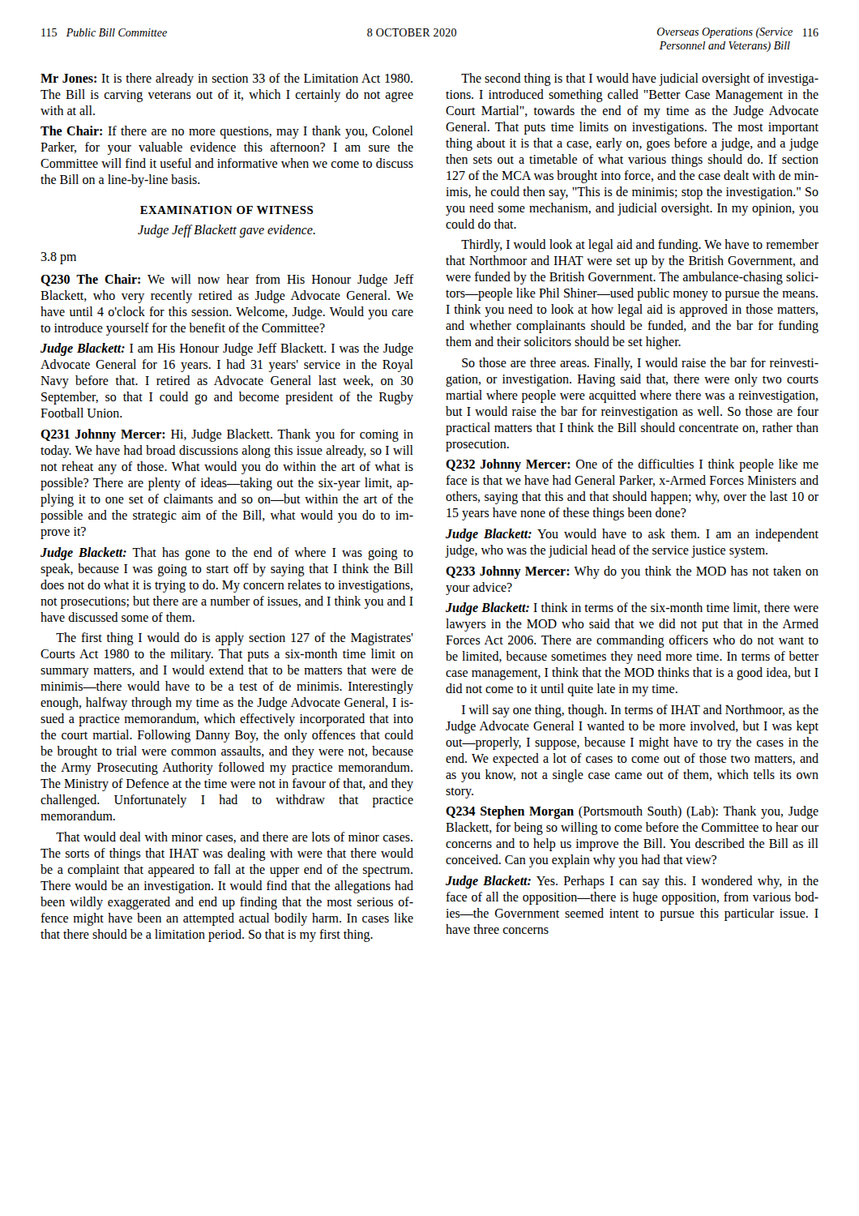115 Public Bill Committee
8 OCTOBER 2020
Overseas Operations (Service
Personnel and Veterans) Bill 116
Mr Jones: It is there already in section 33 of the Limitation Act 1980. The Bill is carving veterans out of it, which I certainly do not agree with at all.
The Chair: If there are no more questions, may I thank you, Colonel Parker, for your valuable evidence this afternoon? I am sure the Committee will find it useful and informative when we come to discuss the Bill on a line-by-line basis.
Examination of Witness
Judge Jeff Blackett gave evidence.
3.8 pm
Q230 The Chair: We will now hear from His Honour Judge Jeff Blackett, who very recently retired as Judge Advocate General. We have until 4 o'clock for this session. Welcome, Judge. Would you care to introduce yourself for the benefit of the Committee?
Judge Blackett: I am His Honour Judge Jeff Blackett. I was the Judge Advocate General for 16 years. I had 31 years' service in the Royal Navy before that. I retired as Advocate General last week, on 30 September, so that I could go and become president of the Rugby Football Union.
Q231 Johnny Mercer: Hi, Judge Blackett. Thank you for coming in today. We have had broad discussions along this issue already, so I will not reheat any of those. What would you do within the art of what is possible? There are plenty of ideas—taking out the six-year limit, applying it to one set of claimants and so on—but within the art of the possible and the strategic aim of the Bill, what would you do to improve it?
Judge Blackett: That has gone to the end of where I was going to speak, because I was going to start off by saying that I think the Bill does not do what it is trying to do. My concern relates to investigations, not prosecutions; but there are a number of issues, and I think you and I have discussed some of them.
The first thing I would do is apply section 127 of the Magistrates' Courts Act 1980 to the military. That puts a six-month time limit on summary matters, and I would extend that to be matters that were de minimis—there would have to be a test of de minimis. Interestingly enough, halfway through my time as the Judge Advocate General, I issued a practice memorandum, which effectively incorporated that into the court martial. Following Danny Boy, the only offences that could be brought to trial were common assaults, and they were not, because the Army Prosecuting Authority followed my practice memorandum. The Ministry of Defence at the time were not in favour of that, and they challenged. Unfortunately I had to withdraw that practice memorandum.
That would deal with minor cases, and there are lots of minor cases. The sorts of things that IHAT was dealing with were that there would be a complaint that appeared to fall at the upper end of the spectrum. There would be an investigation. It would find that the allegations had been wildly exaggerated and end up finding that the most serious offence might have been an attempted actual bodily harm. In cases like that there should be a limitation period. So that is my first thing.
The second thing is that I would have judicial oversight of investigations. I introduced something called "Better Case Management in the Court Martial", towards the end of my time as the Judge Advocate General. That puts time limits on investigations. The most important thing about it is that a case, early on, goes before a judge, and a judge then sets out a timetable of what various things should do. If section 127 of the MCA was brought into force, and the case dealt with de minimis, he could then say, "This is de minimis; stop the investigation." So you need some mechanism, and judicial oversight. In my opinion, you could do that.
Thirdly, I would look at legal aid and funding. We have to remember that Northmoor and IHAT were set up by the British Government, and were funded by the British Government. The ambulance-chasing solicitors—people like Phil Shiner—used public money to pursue the means. I think you need to look at how legal aid is approved in those matters, and whether complainants should be funded, and the bar for funding them and their solicitors should be set higher.
So those are three areas. Finally, I would raise the bar for reinvestigation, or investigation. Having said that, there were only two courts martial where people were acquitted where there was a reinvestigation, but I would raise the bar for reinvestigation as well. So those are four practical matters that I think the Bill should concentrate on, rather than prosecution.
Q232 Johnny Mercer: One of the difficulties I think people like me face is that we have had General Parker, x-Armed Forces Ministers and others, saying that this and that should happen; why, over the last 10 or 15 years have none of these things been done?
Judge Blackett: You would have to ask them. I am an independent judge, who was the judicial head of the service justice system.
Q233 Johnny Mercer: Why do you think the MOD has not taken on your advice?
Judge Blackett: I think in terms of the six-month time limit, there were lawyers in the MOD who said that we did not put that in the Armed Forces Act 2006. There are commanding officers who do not want to be limited, because sometimes they need more time. In terms of better case management, I think that the MOD thinks that is a good idea, but I did not come to it until quite late in my time.
I will say one thing, though. In terms of IHAT and Northmoor, as the Judge Advocate General I wanted to be more involved, but I was kept out—properly, I suppose, because I might have to try the cases in the end. We expected a lot of cases to come out of those two matters, and as you know, not a single case came out of them, which tells its own story.
Q234 Stephen Morgan (Portsmouth South) (Lab): Thank you, Judge Blackett, for being so willing to come before the Committee to hear our concerns and to help us improve the Bill. You described the Bill as ill conceived. Can you explain why you had that view?
Judge Blackett: Yes. Perhaps I can say this. I wondered why, in the face of all the opposition—there is huge opposition, from various bodies—the Government seemed intent to pursue this particular issue. I have three concerns